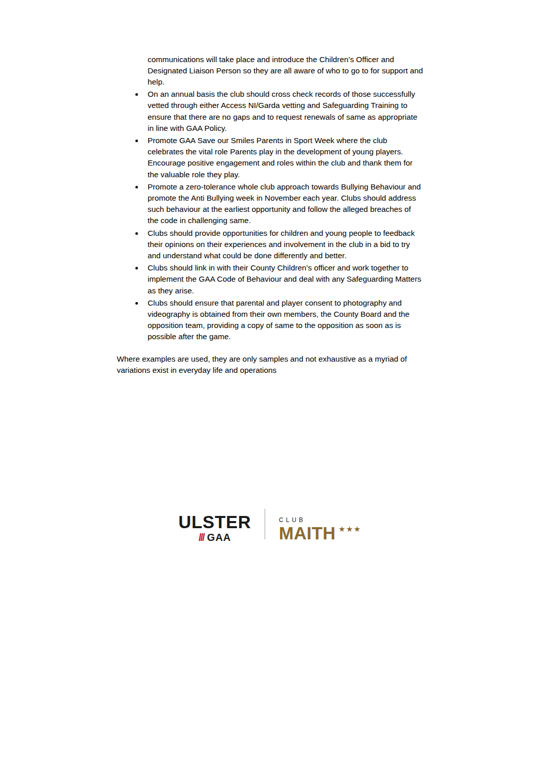communications will take place and introduce the Children’s Officer and Designated Liaison Person so they are all aware of who to go to for support and help.
On an annual basis the club should cross check records of those successfully vetted through either Access NI/Garda vetting and Safeguarding Training to ensure that there are no gaps and to request renewals of same as appropriate in line with GAA Policy.
Promote GAA Save our Smiles Parents in Sport Week where the club celebrates the vital role Parents play in the development of young players. Encourage positive engagement and roles within the club and thank them for the valuable role they play.
Promote a zero-tolerance whole club approach towards Bullying Behaviour and promote the Anti Bullying week in November each year. Clubs should address such behaviour at the earliest opportunity and follow the alleged breaches of the code in challenging same.
Clubs should provide opportunities for children and young people to feedback their opinions on their experiences and involvement in the club in a bid to try and understand what could be done differently and better.
Clubs should link in with their County Children’s officer and work together to implement the GAA Code of Behaviour and deal with any Safeguarding Matters as they arise.
Clubs should ensure that parental and player consent to photography and videography is obtained from their own members, the County Board and the opposition team, providing a copy of same to the opposition as soon as is possible after the game.
Where examples are used, they are only samples and not exhaustive as a myriad of variations exist in everyday life and operations
ULSTER /// GAA
CLUB MAITH ★★★